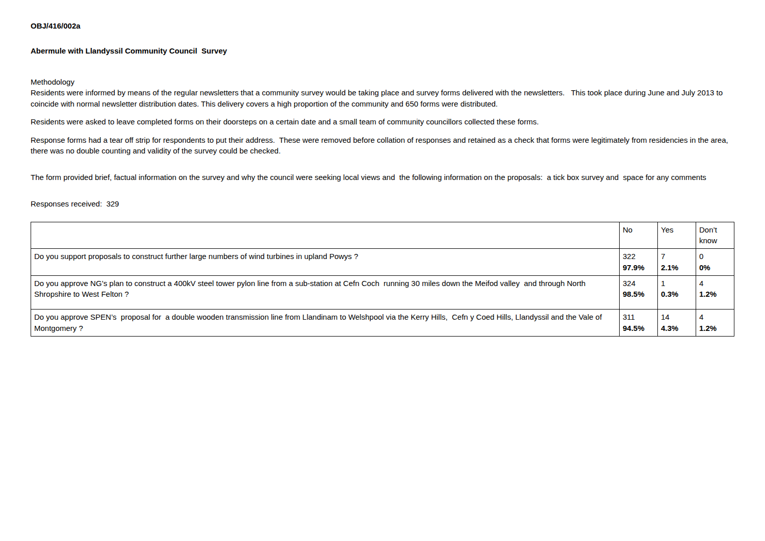OBJ/416/002a
Abermule with Llandyssil Community Council Survey
Methodology
Residents were informed by means of the regular newsletters that a community survey would be taking place and survey forms delivered with the newsletters. This took place during June and July 2013 to coincide with normal newsletter distribution dates. This delivery covers a high proportion of the community and 650 forms were distributed.
Residents were asked to leave completed forms on their doorsteps on a certain date and a small team of community councillors collected these forms.
Response forms had a tear off strip for respondents to put their address. These were removed before collation of responses and retained as a check that forms were legitimately from residencies in the area, there was no double counting and validity of the survey could be checked.
The form provided brief, factual information on the survey and why the council were seeking local views and the following information on the proposals: a tick box survey and space for any comments
Responses received: 329
| | No | Yes | Don’t know |
| --- | --- | --- | --- |
| Do you support proposals to construct further large numbers of wind turbines in upland Powys ? | 322 97.9% | 7 2.1% | 0 0% |
| Do you approve NG’s plan to construct a 400kV steel tower pylon line from a sub-station at Cefn Coch running 30 miles down the Meifod valley and through North Shropshire to West Felton ? | 324 98.5% | 1 0.3% | 4 1.2% |
| Do you approve SPEN’s proposal for a double wooden transmission line from Llandinam to Welshpool via the Kerry Hills, Cefn y Coed Hills, Llandyssil and the Vale of Montgomery ? | 311 94.5% | 14 4.3% | 4 1.2% |